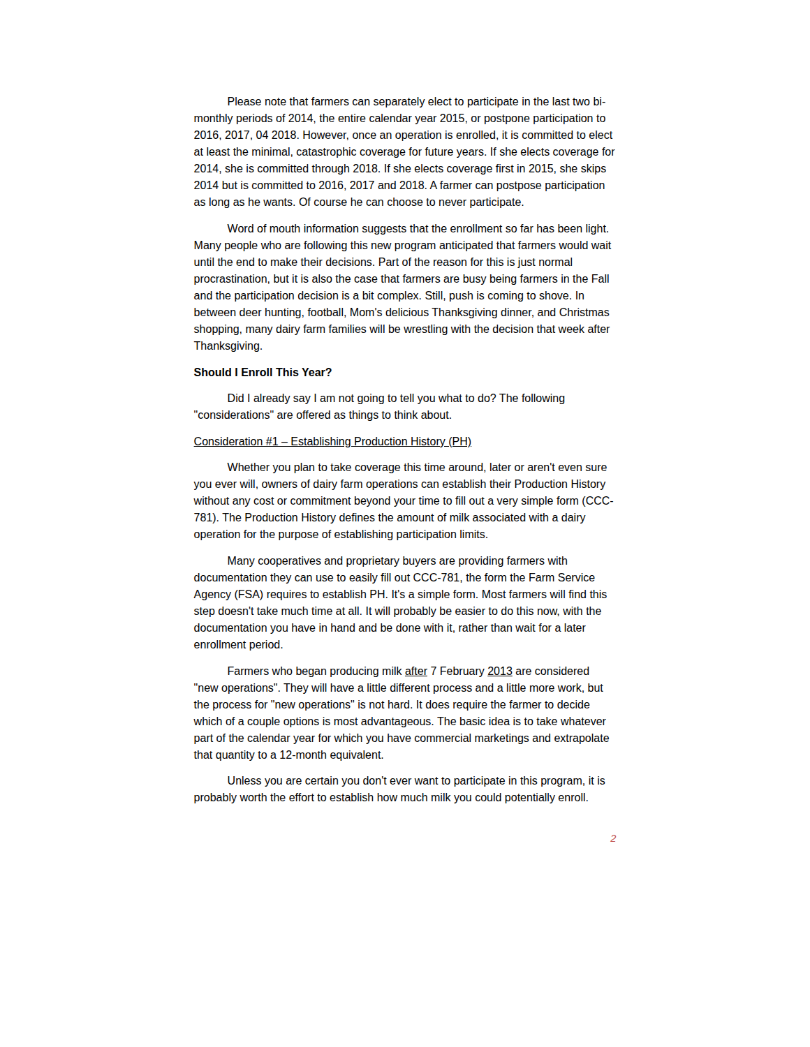Please note that farmers can separately elect to participate in the last two bi-monthly periods of 2014, the entire calendar year 2015, or postpone participation to 2016, 2017, 04 2018. However, once an operation is enrolled, it is committed to elect at least the minimal, catastrophic coverage for future years. If she elects coverage for 2014, she is committed through 2018. If she elects coverage first in 2015, she skips 2014 but is committed to 2016, 2017 and 2018. A farmer can postpose participation as long as he wants. Of course he can choose to never participate.
Word of mouth information suggests that the enrollment so far has been light. Many people who are following this new program anticipated that farmers would wait until the end to make their decisions. Part of the reason for this is just normal procrastination, but it is also the case that farmers are busy being farmers in the Fall and the participation decision is a bit complex. Still, push is coming to shove. In between deer hunting, football, Mom's delicious Thanksgiving dinner, and Christmas shopping, many dairy farm families will be wrestling with the decision that week after Thanksgiving.
Should I Enroll This Year?
Did I already say I am not going to tell you what to do? The following "considerations" are offered as things to think about.
Consideration #1 – Establishing Production History (PH)
Whether you plan to take coverage this time around, later or aren't even sure you ever will, owners of dairy farm operations can establish their Production History without any cost or commitment beyond your time to fill out a very simple form (CCC-781). The Production History defines the amount of milk associated with a dairy operation for the purpose of establishing participation limits.
Many cooperatives and proprietary buyers are providing farmers with documentation they can use to easily fill out CCC-781, the form the Farm Service Agency (FSA) requires to establish PH. It's a simple form. Most farmers will find this step doesn't take much time at all. It will probably be easier to do this now, with the documentation you have in hand and be done with it, rather than wait for a later enrollment period.
Farmers who began producing milk after 7 February 2013 are considered "new operations". They will have a little different process and a little more work, but the process for "new operations" is not hard. It does require the farmer to decide which of a couple options is most advantageous. The basic idea is to take whatever part of the calendar year for which you have commercial marketings and extrapolate that quantity to a 12-month equivalent.
Unless you are certain you don't ever want to participate in this program, it is probably worth the effort to establish how much milk you could potentially enroll.
2